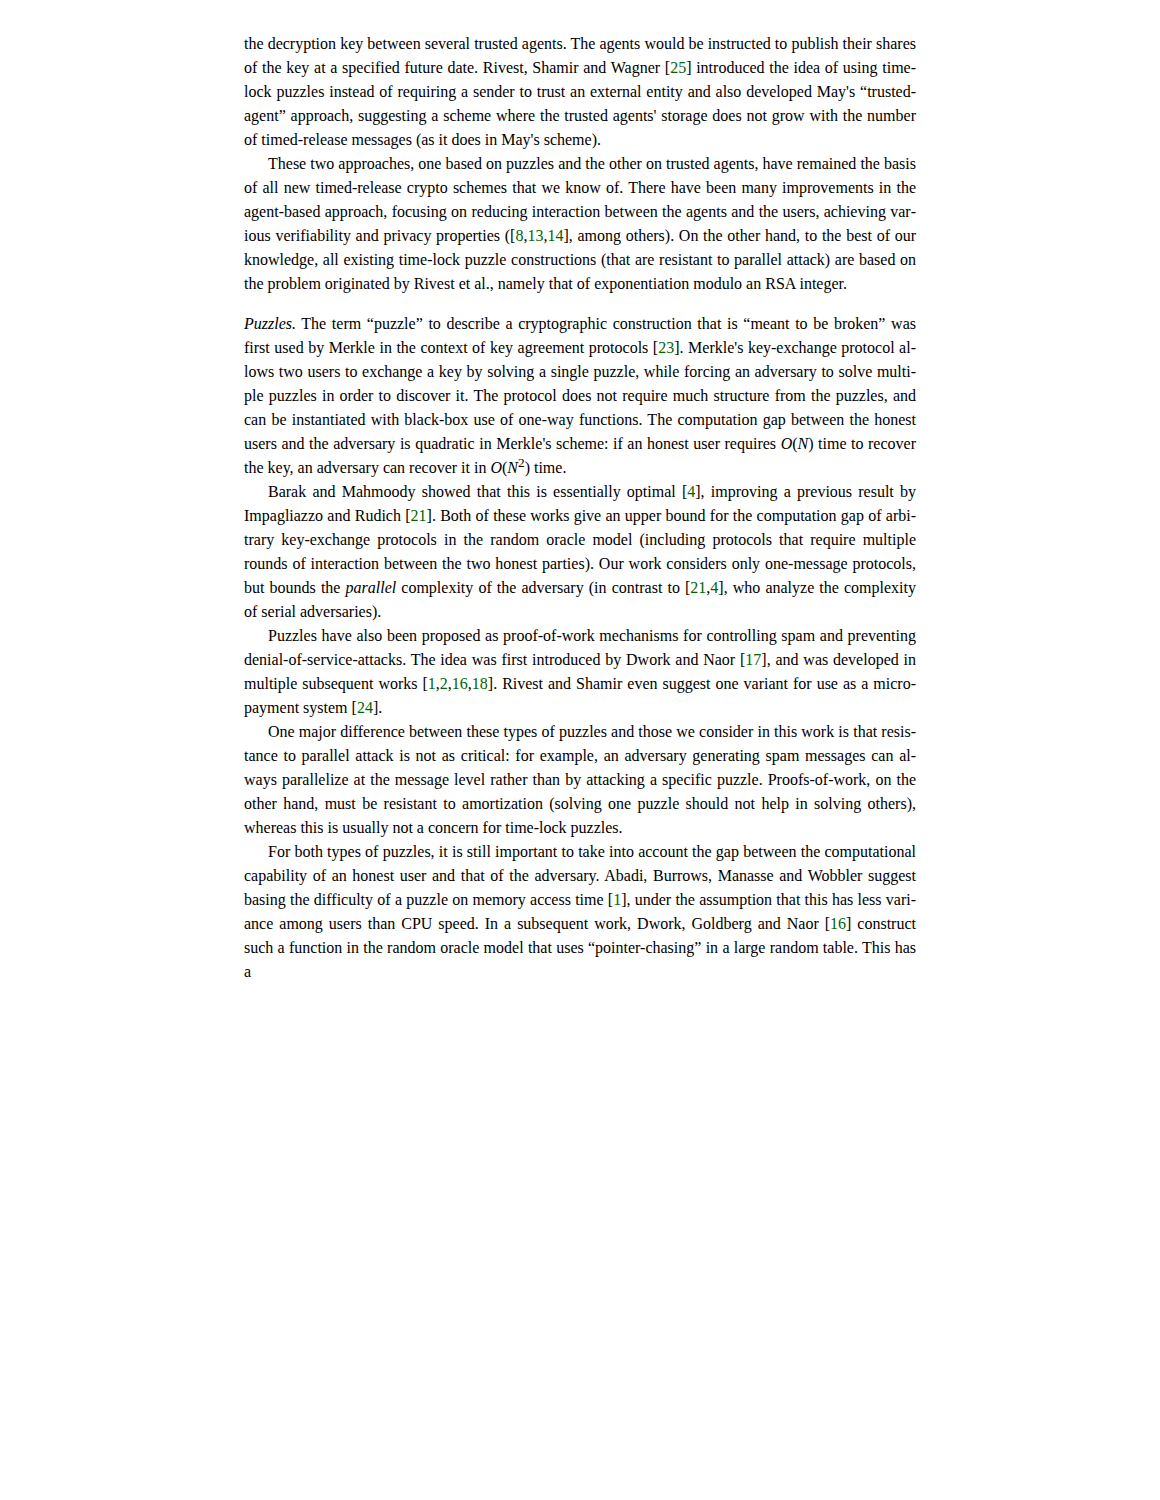the decryption key between several trusted agents. The agents would be instructed to publish their shares of the key at a specified future date. Rivest, Shamir and Wagner [25] introduced the idea of using time-lock puzzles instead of requiring a sender to trust an external entity and also developed May's “trusted-agent” approach, suggesting a scheme where the trusted agents' storage does not grow with the number of timed-release messages (as it does in May's scheme).
These two approaches, one based on puzzles and the other on trusted agents, have remained the basis of all new timed-release crypto schemes that we know of. There have been many improvements in the agent-based approach, focusing on reducing interaction between the agents and the users, achieving various verifiability and privacy properties ([8,13,14], among others). On the other hand, to the best of our knowledge, all existing time-lock puzzle constructions (that are resistant to parallel attack) are based on the problem originated by Rivest et al., namely that of exponentiation modulo an RSA integer.
Puzzles. The term “puzzle” to describe a cryptographic construction that is “meant to be broken” was first used by Merkle in the context of key agreement protocols [23]. Merkle's key-exchange protocol allows two users to exchange a key by solving a single puzzle, while forcing an adversary to solve multiple puzzles in order to discover it. The protocol does not require much structure from the puzzles, and can be instantiated with black-box use of one-way functions. The computation gap between the honest users and the adversary is quadratic in Merkle's scheme: if an honest user requires O(N) time to recover the key, an adversary can recover it in O(N2) time.
Barak and Mahmoody showed that this is essentially optimal [4], improving a previous result by Impagliazzo and Rudich [21]. Both of these works give an upper bound for the computation gap of arbitrary key-exchange protocols in the random oracle model (including protocols that require multiple rounds of interaction between the two honest parties). Our work considers only one-message protocols, but bounds the parallel complexity of the adversary (in contrast to [21,4], who analyze the complexity of serial adversaries).
Puzzles have also been proposed as proof-of-work mechanisms for controlling spam and preventing denial-of-service-attacks. The idea was first introduced by Dwork and Naor [17], and was developed in multiple subsequent works [1,2,16,18]. Rivest and Shamir even suggest one variant for use as a micropayment system [24].
One major difference between these types of puzzles and those we consider in this work is that resistance to parallel attack is not as critical: for example, an adversary generating spam messages can always parallelize at the message level rather than by attacking a specific puzzle. Proofs-of-work, on the other hand, must be resistant to amortization (solving one puzzle should not help in solving others), whereas this is usually not a concern for time-lock puzzles.
For both types of puzzles, it is still important to take into account the gap between the computational capability of an honest user and that of the adversary. Abadi, Burrows, Manasse and Wobbler suggest basing the difficulty of a puzzle on memory access time [1], under the assumption that this has less variance among users than CPU speed. In a subsequent work, Dwork, Goldberg and Naor [16] construct such a function in the random oracle model that uses “pointer-chasing” in a large random table. This has a